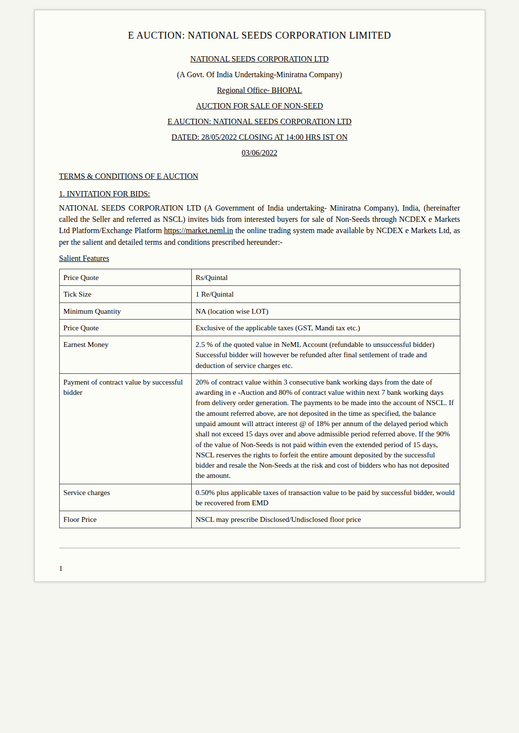E AUCTION: NATIONAL SEEDS CORPORATION LIMITED
NATIONAL SEEDS CORPORATION LTD
(A Govt. Of India Undertaking-Miniratna Company)
Regional Office- BHOPAL
AUCTION FOR SALE OF NON-SEED
E AUCTION: NATIONAL SEEDS CORPORATION LTD
DATED: 28/05/2022 CLOSING AT 14:00 HRS IST ON
03/06/2022
TERMS & CONDITIONS OF E AUCTION
1. INVITATION FOR BIDS:
NATIONAL SEEDS CORPORATION LTD (A Government of India undertaking- Miniratna Company), India, (hereinafter called the Seller and referred as NSCL) invites bids from interested buyers for sale of Non-Seeds through NCDEX e Markets Ltd Platform/Exchange Platform https://market.neml.in the online trading system made available by NCDEX e Markets Ltd, as per the salient and detailed terms and conditions prescribed hereunder:-
Salient Features
| Price Quote | Rs/Quintal |
| Tick Size | 1 Re/Quintal |
| Minimum Quantity | NA (location wise LOT) |
| Price Quote | Exclusive of the applicable taxes (GST, Mandi tax etc.) |
| Earnest Money | 2.5 % of the quoted value in NeML Account (refundable to unsuccessful bidder) Successful bidder will however be refunded after final settlement of trade and deduction of service charges etc. |
| Payment of contract value by successful bidder | 20% of contract value within 3 consecutive bank working days from the date of awarding in e -Auction and 80% of contract value within next 7 bank working days from delivery order generation. The payments to be made into the account of NSCL. If the amount referred above, are not deposited in the time as specified, the balance unpaid amount will attract interest @ of 18% per annum of the delayed period which shall not exceed 15 days over and above admissible period referred above. If the 90% of the value of Non-Seeds is not paid within even the extended period of 15 days, NSCL reserves the rights to forfeit the entire amount deposited by the successful bidder and resale the Non-Seeds at the risk and cost of bidders who has not deposited the amount. |
| Service charges | 0.50% plus applicable taxes of transaction value to be paid by successful bidder, would be recovered from EMD |
| Floor Price | NSCL may prescribe Disclosed/Undisclosed floor price |
1